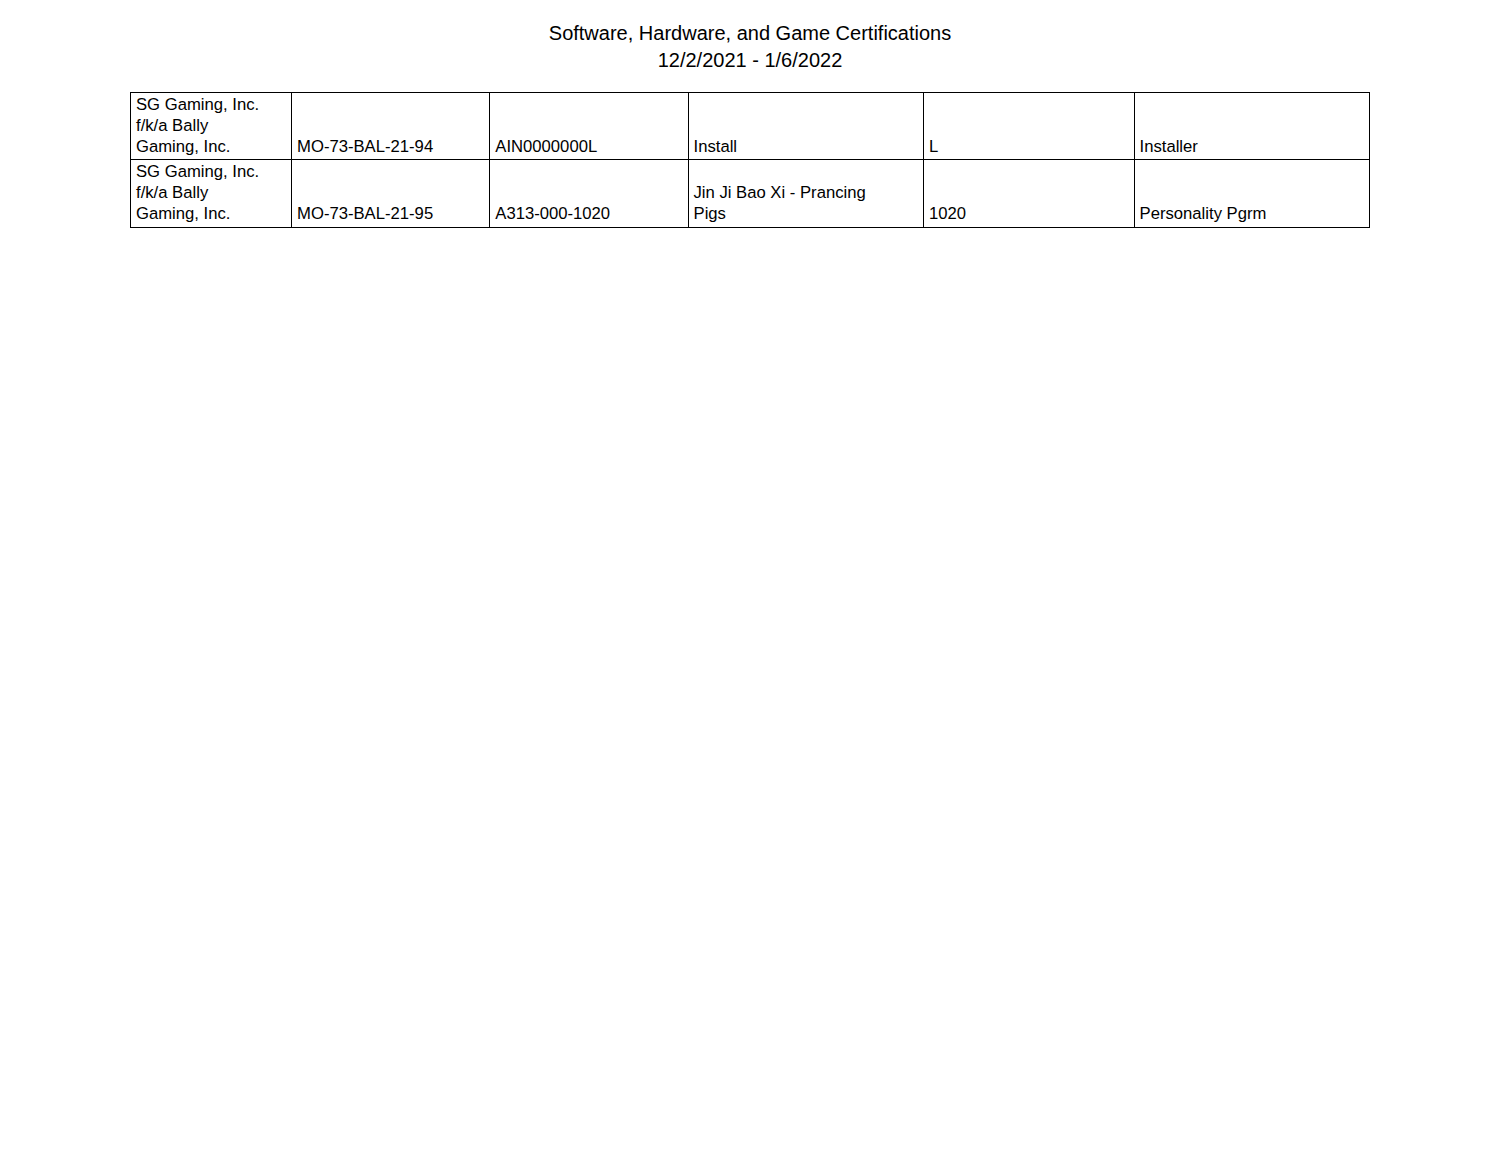Software, Hardware, and Game Certifications
12/2/2021 - 1/6/2022
| SG Gaming, Inc. f/k/a Bally Gaming, Inc. | MO-73-BAL-21-94 | AIN0000000L | Install | L | Installer |
| SG Gaming, Inc. f/k/a Bally Gaming, Inc. | MO-73-BAL-21-95 | A313-000-1020 | Jin Ji Bao Xi - Prancing Pigs | 1020 | Personality Pgrm |